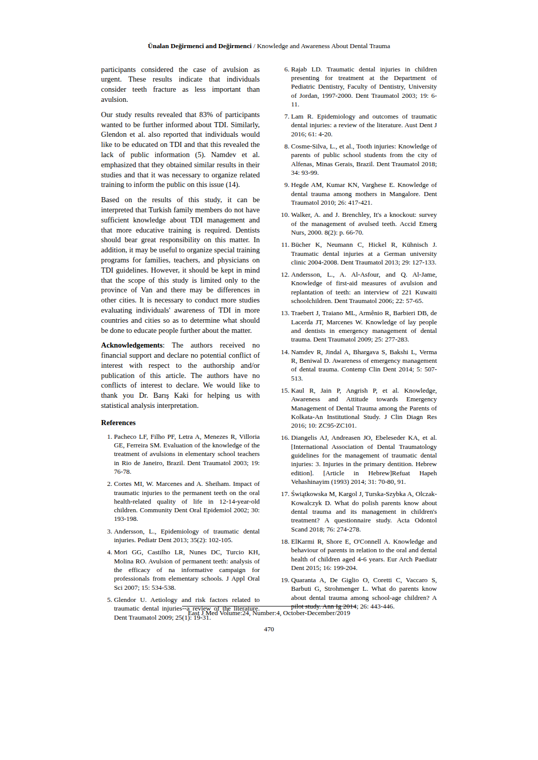Ünalan Değirmenci and Değirmenci / Knowledge and Awareness About Dental Trauma
participants considered the case of avulsion as urgent. These results indicate that individuals consider teeth fracture as less important than avulsion.
Our study results revealed that 83% of participants wanted to be further informed about TDI. Similarly, Glendon et al. also reported that individuals would like to be educated on TDI and that this revealed the lack of public information (5). Namdev et al. emphasized that they obtained similar results in their studies and that it was necessary to organize related training to inform the public on this issue (14).
Based on the results of this study, it can be interpreted that Turkish family members do not have sufficient knowledge about TDI management and that more educative training is required. Dentists should bear great responsibility on this matter. In addition, it may be useful to organize special training programs for families, teachers, and physicians on TDI guidelines. However, it should be kept in mind that the scope of this study is limited only to the province of Van and there may be differences in other cities. It is necessary to conduct more studies evaluating individuals' awareness of TDI in more countries and cities so as to determine what should be done to educate people further about the matter.
Acknowledgements: The authors received no financial support and declare no potential conflict of interest with respect to the authorship and/or publication of this article. The authors have no conflicts of interest to declare. We would like to thank you Dr. Barış Kaki for helping us with statistical analysis interpretation.
References
Pacheco LF, Filho PF, Letra A, Menezes R, Villoria GE, Ferreira SM. Evaluation of the knowledge of the treatment of avulsions in elementary school teachers in Rio de Janeiro, Brazil. Dent Traumatol 2003; 19: 76-78.
Cortes MI, W. Marcenes and A. Sheiham. Impact of traumatic injuries to the permanent teeth on the oral health-related quality of life in 12-14-year-old children. Community Dent Oral Epidemiol 2002; 30: 193-198.
Andersson, L., Epidemiology of traumatic dental injuries. Pediatr Dent 2013; 35(2): 102-105.
Mori GG, Castilho LR, Nunes DC, Turcio KH, Molina RO. Avulsion of permanent teeth: analysis of the efficacy of na informative campaign for professionals from elementary schools. J Appl Oral Sci 2007; 15: 534-538.
Glendor U. Aetiology and risk factors related to traumatic dental injuries--a review of the literature. Dent Traumatol 2009; 25(1): 19-31.
Rajab LD. Traumatic dental injuries in children presenting for treatment at the Department of Pediatric Dentistry, Faculty of Dentistry, University of Jordan, 1997-2000. Dent Traumatol 2003; 19: 6-11.
Lam R. Epidemiology and outcomes of traumatic dental injuries: a review of the literature. Aust Dent J 2016; 61: 4-20.
Cosme-Silva, L., et al., Tooth injuries: Knowledge of parents of public school students from the city of Alfenas, Minas Gerais, Brazil. Dent Traumatol 2018; 34: 93-99.
Hegde AM, Kumar KN, Varghese E. Knowledge of dental trauma among mothers in Mangalore. Dent Traumatol 2010; 26: 417-421.
Walker, A. and J. Brenchley, It's a knockout: survey of the management of avulsed teeth. Accid Emerg Nurs, 2000. 8(2): p. 66-70.
Bücher K, Neumann C, Hickel R, Kühnisch J. Traumatic dental injuries at a German university clinic 2004-2008. Dent Traumatol 2013; 29: 127-133.
Andersson, L., A. Al-Asfour, and Q. Al-Jame, Knowledge of first-aid measures of avulsion and replantation of teeth: an interview of 221 Kuwaiti schoolchildren. Dent Traumatol 2006; 22: 57-65.
Traebert J, Traiano ML, Armênio R, Barbieri DB, de Lacerda JT, Marcenes W. Knowledge of lay people and dentists in emergency management of dental trauma. Dent Traumatol 2009; 25: 277-283.
Namdev R, Jindal A, Bhargava S, Bakshi L, Verma R, Beniwal D. Awareness of emergency management of dental trauma. Contemp Clin Dent 2014; 5: 507-513.
Kaul R, Jain P, Angrish P, et al. Knowledge, Awareness and Attitude towards Emergency Management of Dental Trauma among the Parents of Kolkata-An Institutional Study. J Clin Diagn Res 2016; 10: ZC95-ZC101.
Diangelis AJ, Andreasen JO, Ebeleseder KA, et al. [International Association of Dental Traumatology guidelines for the management of traumatic dental injuries: 3. Injuries in the primary dentition. Hebrew edition]. [Article in Hebrew]Refuat Hapeh Vehashinayim (1993) 2014; 31: 70-80, 91.
Świątkowska M, Kargol J, Turska-Szybka A, Olczak-Kowalczyk D. What do polish parents know about dental trauma and its management in children's treatment? A questionnaire study. Acta Odontol Scand 2018; 76: 274-278.
ElKarmi R, Shore E, O'Connell A. Knowledge and behaviour of parents in relation to the oral and dental health of children aged 4-6 years. Eur Arch Paediatr Dent 2015; 16: 199-204.
Quaranta A, De Giglio O, Coretti C, Vaccaro S, Barbuti G, Strohmenger L. What do parents know about dental trauma among school-age children? A pilot study. Ann Ig 2014; 26: 443-446.
East J Med Volume:24, Number:4, October-December/2019
470